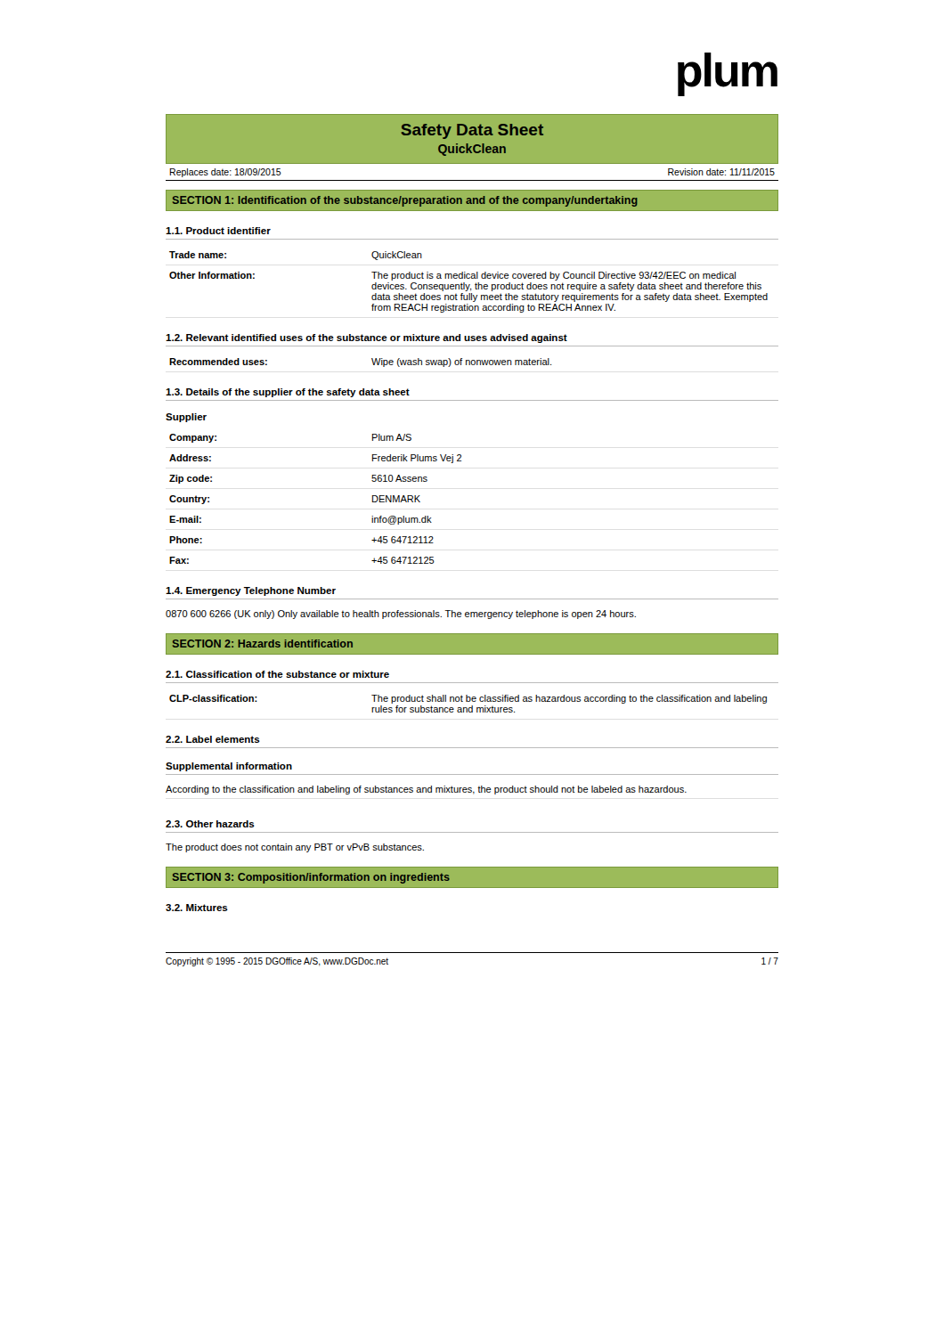plum
Safety Data Sheet
QuickClean
Replaces date: 18/09/2015 Revision date: 11/11/2015
SECTION 1: Identification of the substance/preparation and of the company/undertaking
1.1. Product identifier
| Trade name: | QuickClean |
| Other Information: | The product is a medical device covered by Council Directive 93/42/EEC on medical devices. Consequently, the product does not require a safety data sheet and therefore this data sheet does not fully meet the statutory requirements for a safety data sheet. Exempted from REACH registration according to REACH Annex IV. |
1.2. Relevant identified uses of the substance or mixture and uses advised against
| Recommended uses: | Wipe (wash swap) of nonwowen material. |
1.3. Details of the supplier of the safety data sheet
Supplier
| Company: | Plum A/S |
| Address: | Frederik Plums Vej 2 |
| Zip code: | 5610 Assens |
| Country: | DENMARK |
| E-mail: | info@plum.dk |
| Phone: | +45 64712112 |
| Fax: | +45 64712125 |
1.4. Emergency Telephone Number
0870 600 6266 (UK only) Only available to health professionals. The emergency telephone is open 24 hours.
SECTION 2: Hazards identification
2.1. Classification of the substance or mixture
| CLP-classification: | The product shall not be classified as hazardous according to the classification and labeling rules for substance and mixtures. |
2.2. Label elements
Supplemental information
According to the classification and labeling of substances and mixtures, the product should not be labeled as hazardous.
2.3. Other hazards
The product does not contain any PBT or vPvB substances.
SECTION 3: Composition/information on ingredients
3.2. Mixtures
Copyright © 1995 - 2015 DGOffice A/S, www.DGDoc.net 1 / 7